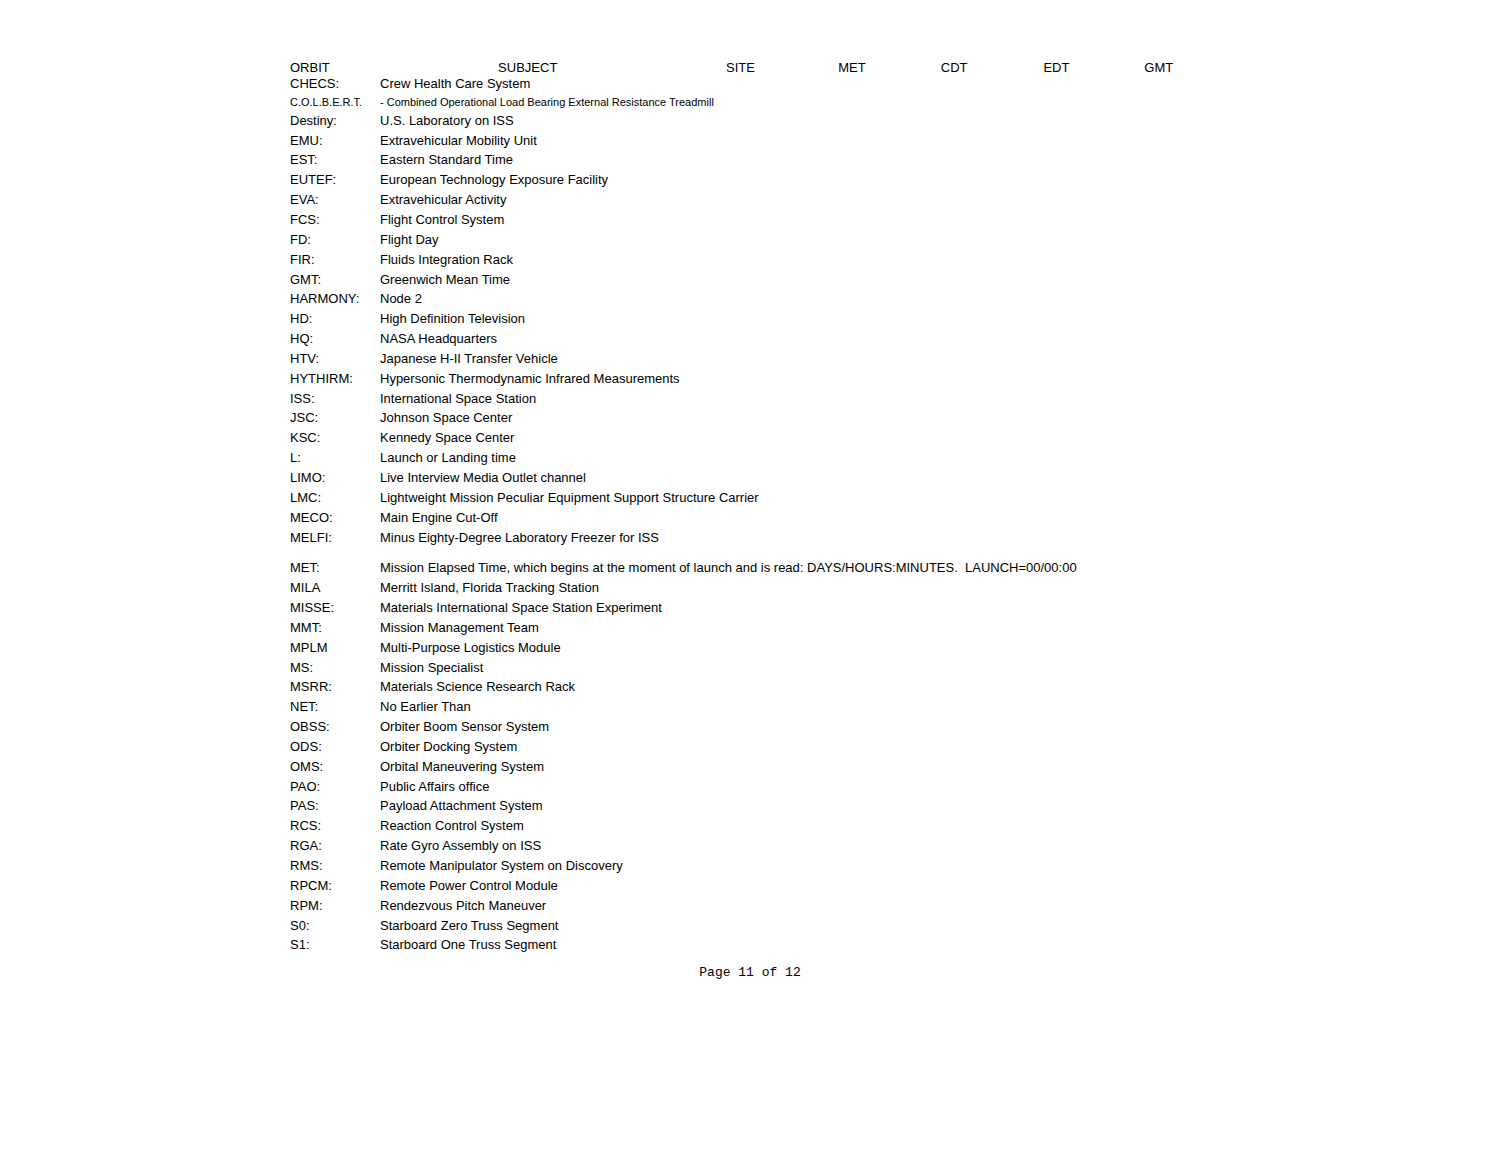| ORBIT | SUBJECT | SITE | MET | CDT | EDT | GMT |
| CHECS: | Crew Health Care System |
| C.O.L.B.E.R.T. | - Combined Operational Load Bearing External Resistance Treadmill |
| Destiny: | U.S. Laboratory on ISS |
| EMU: | Extravehicular Mobility Unit |
| EST: | Eastern Standard Time |
| EUTEF: | European Technology Exposure Facility |
| EVA: | Extravehicular Activity |
| FCS: | Flight Control System |
| FD: | Flight Day |
| FIR: | Fluids Integration Rack |
| GMT: | Greenwich Mean Time |
| HARMONY: | Node 2 |
| HD: | High Definition Television |
| HQ: | NASA Headquarters |
| HTV: | Japanese H-II Transfer Vehicle |
| HYTHIRM: | Hypersonic Thermodynamic Infrared Measurements |
| ISS: | International Space Station |
| JSC: | Johnson Space Center |
| KSC: | Kennedy Space Center |
| L: | Launch or Landing time |
| LIMO: | Live Interview Media Outlet channel |
| LMC: | Lightweight Mission Peculiar Equipment Support Structure Carrier |
| MECO: | Main Engine Cut-Off |
| MELFI: | Minus Eighty-Degree Laboratory Freezer for ISS |
| MET: | Mission Elapsed Time, which begins at the moment of launch and is read: DAYS/HOURS:MINUTES. LAUNCH=00/00:00 |
| MILA | Merritt Island, Florida Tracking Station |
| MISSE: | Materials International Space Station Experiment |
| MMT: | Mission Management Team |
| MPLM | Multi-Purpose Logistics Module |
| MS: | Mission Specialist |
| MSRR: | Materials Science Research Rack |
| NET: | No Earlier Than |
| OBSS: | Orbiter Boom Sensor System |
| ODS: | Orbiter Docking System |
| OMS: | Orbital Maneuvering System |
| PAO: | Public Affairs office |
| PAS: | Payload Attachment System |
| RCS: | Reaction Control System |
| RGA: | Rate Gyro Assembly on ISS |
| RMS: | Remote Manipulator System on Discovery |
| RPCM: | Remote Power Control Module |
| RPM: | Rendezvous Pitch Maneuver |
| S0: | Starboard Zero Truss Segment |
| S1: | Starboard One Truss Segment |
Page 11 of 12